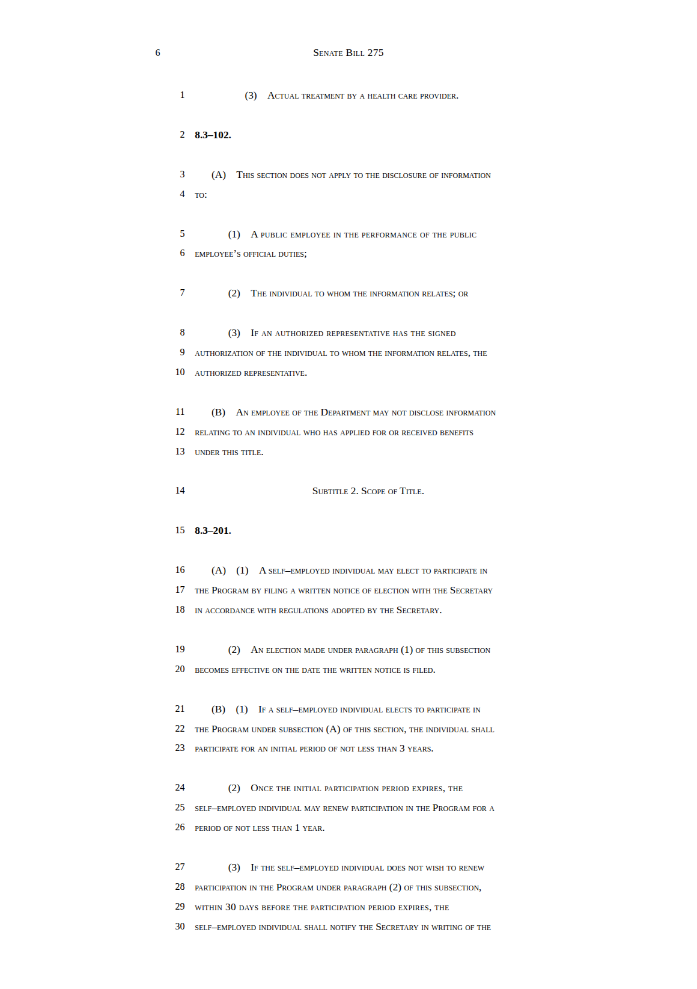6
Senate Bill 275
1
(3) Actual treatment by a health care provider.
2
8.3–102.
3
(A) This section does not apply to the disclosure of information
4
to:
5
(1) A public employee in the performance of the public
6
employee’s official duties;
7
(2) The individual to whom the information relates; or
8
(3) If an authorized representative has the signed
9
authorization of the individual to whom the information relates, the
10
authorized representative.
11
(B) An employee of the Department may not disclose information
12
relating to an individual who has applied for or received benefits
13
under this title.
14
Subtitle 2. Scope of Title.
15
8.3–201.
16
(A) (1) A self–employed individual may elect to participate in
17
the Program by filing a written notice of election with the Secretary
18
in accordance with regulations adopted by the Secretary.
19
(2) An election made under paragraph (1) of this subsection
20
becomes effective on the date the written notice is filed.
21
(B) (1) If a self–employed individual elects to participate in
22
the Program under subsection (A) of this section, the individual shall
23
participate for an initial period of not less than 3 years.
24
(2) Once the initial participation period expires, the
25
self–employed individual may renew participation in the Program for a
26
period of not less than 1 year.
27
(3) If the self–employed individual does not wish to renew
28
participation in the Program under paragraph (2) of this subsection,
29
within 30 days before the participation period expires, the
30
self–employed individual shall notify the Secretary in writing of the